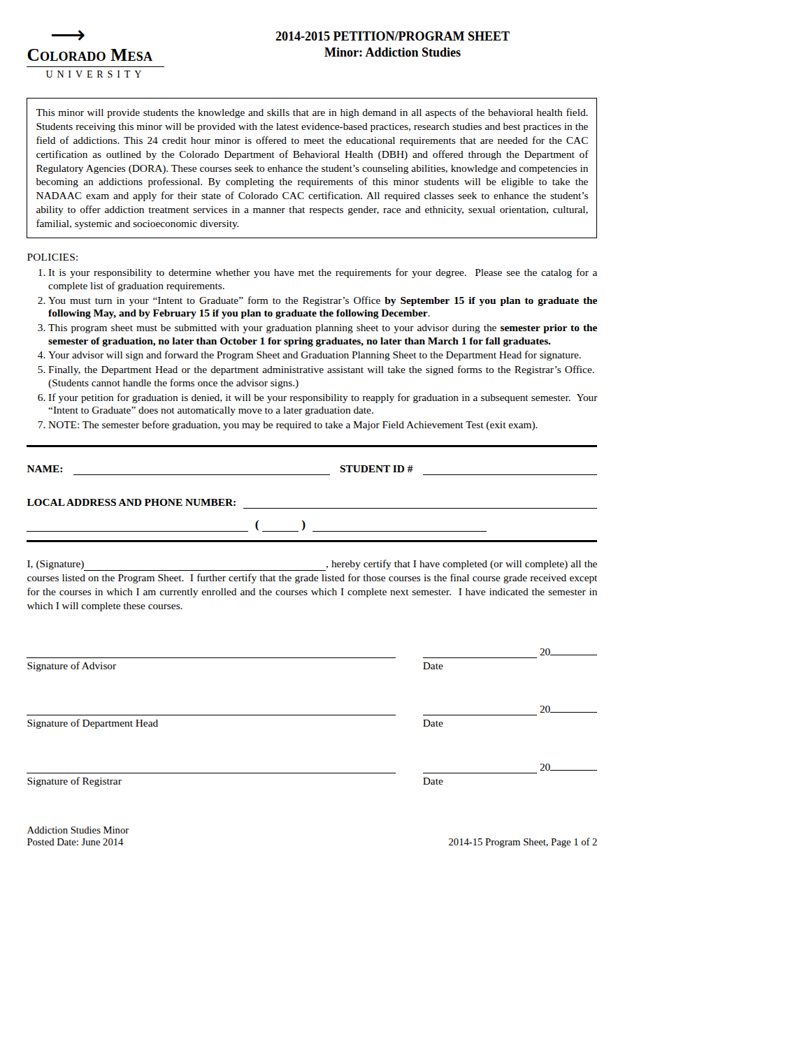⟶
Colorado Mesa
UNIVERSITY
2014-2015 PETITION/PROGRAM SHEET
Minor: Addiction Studies
This minor will provide students the knowledge and skills that are in high demand in all aspects of the behavioral health field. Students receiving this minor will be provided with the latest evidence-based practices, research studies and best practices in the field of addictions. This 24 credit hour minor is offered to meet the educational requirements that are needed for the CAC certification as outlined by the Colorado Department of Behavioral Health (DBH) and offered through the Department of Regulatory Agencies (DORA). These courses seek to enhance the student’s counseling abilities, knowledge and competencies in becoming an addictions professional. By completing the requirements of this minor students will be eligible to take the NADAAC exam and apply for their state of Colorado CAC certification. All required classes seek to enhance the student’s ability to offer addiction treatment services in a manner that respects gender, race and ethnicity, sexual orientation, cultural, familial, systemic and socioeconomic diversity.
POLICIES:
It is your responsibility to determine whether you have met the requirements for your degree. Please see the catalog for a complete list of graduation requirements.
You must turn in your “Intent to Graduate” form to the Registrar’s Office by September 15 if you plan to graduate the following May, and by February 15 if you plan to graduate the following December.
This program sheet must be submitted with your graduation planning sheet to your advisor during the semester prior to the semester of graduation, no later than October 1 for spring graduates, no later than March 1 for fall graduates.
Your advisor will sign and forward the Program Sheet and Graduation Planning Sheet to the Department Head for signature.
Finally, the Department Head or the department administrative assistant will take the signed forms to the Registrar’s Office. (Students cannot handle the forms once the advisor signs.)
If your petition for graduation is denied, it will be your responsibility to reapply for graduation in a subsequent semester. Your “Intent to Graduate” does not automatically move to a later graduation date.
NOTE: The semester before graduation, you may be required to take a Major Field Achievement Test (exit exam).
NAME: STUDENT ID #
LOCAL ADDRESS AND PHONE NUMBER:
( )
I, (Signature) , hereby certify that I have completed (or will complete) all the courses listed on the Program Sheet. I further certify that the grade listed for those courses is the final course grade received except for the courses in which I am currently enrolled and the courses which I complete next semester. I have indicated the semester in which I will complete these courses.
20
Signature of Advisor
Date
20
Signature of Department Head
Date
20
Signature of Registrar
Date
Addiction Studies Minor
Posted Date: June 2014
2014-15 Program Sheet, Page 1 of 2